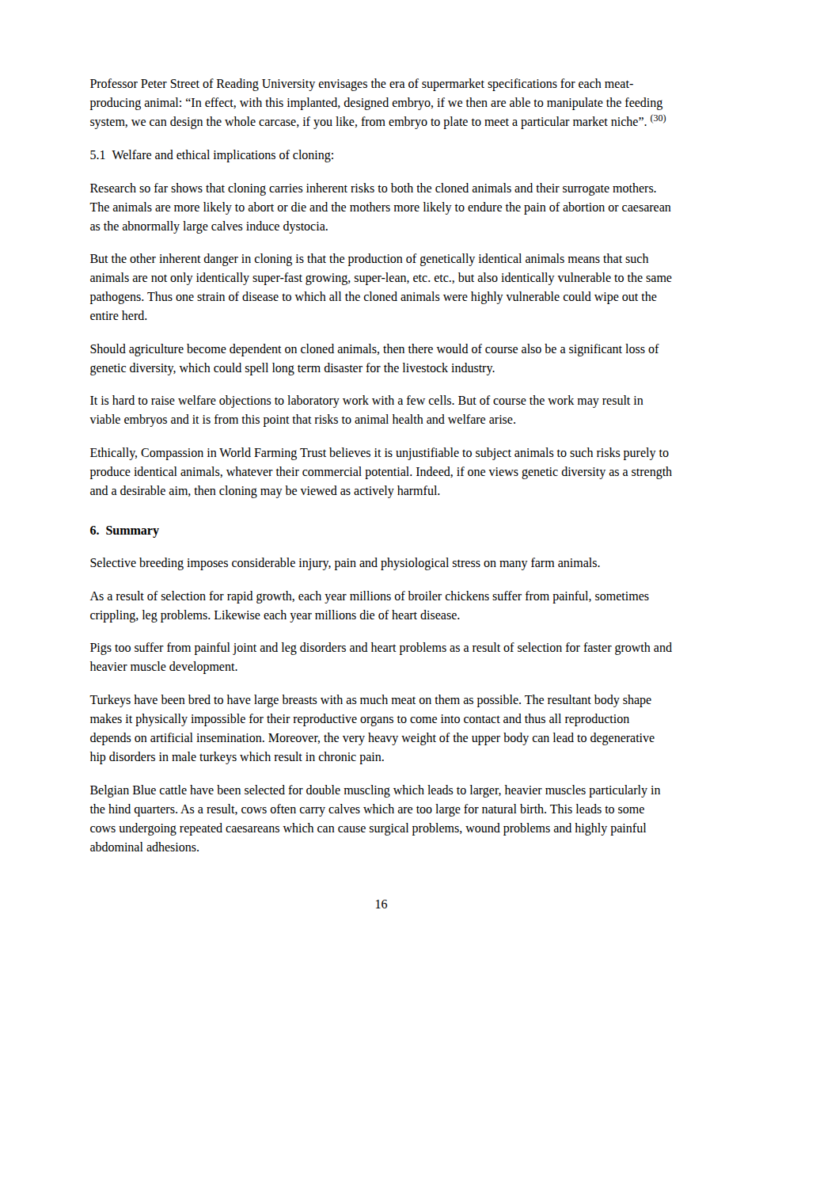Professor Peter Street of Reading University envisages the era of supermarket specifications for each meat-producing animal: “In effect, with this implanted, designed embryo, if we then are able to manipulate the feeding system, we can design the whole carcase, if you like, from embryo to plate to meet a particular market niche”. (30)
5.1 Welfare and ethical implications of cloning:
Research so far shows that cloning carries inherent risks to both the cloned animals and their surrogate mothers. The animals are more likely to abort or die and the mothers more likely to endure the pain of abortion or caesarean as the abnormally large calves induce dystocia.
But the other inherent danger in cloning is that the production of genetically identical animals means that such animals are not only identically super-fast growing, super-lean, etc. etc., but also identically vulnerable to the same pathogens. Thus one strain of disease to which all the cloned animals were highly vulnerable could wipe out the entire herd.
Should agriculture become dependent on cloned animals, then there would of course also be a significant loss of genetic diversity, which could spell long term disaster for the livestock industry.
It is hard to raise welfare objections to laboratory work with a few cells. But of course the work may result in viable embryos and it is from this point that risks to animal health and welfare arise.
Ethically, Compassion in World Farming Trust believes it is unjustifiable to subject animals to such risks purely to produce identical animals, whatever their commercial potential. Indeed, if one views genetic diversity as a strength and a desirable aim, then cloning may be viewed as actively harmful.
6. Summary
Selective breeding imposes considerable injury, pain and physiological stress on many farm animals.
As a result of selection for rapid growth, each year millions of broiler chickens suffer from painful, sometimes crippling, leg problems. Likewise each year millions die of heart disease.
Pigs too suffer from painful joint and leg disorders and heart problems as a result of selection for faster growth and heavier muscle development.
Turkeys have been bred to have large breasts with as much meat on them as possible. The resultant body shape makes it physically impossible for their reproductive organs to come into contact and thus all reproduction depends on artificial insemination. Moreover, the very heavy weight of the upper body can lead to degenerative hip disorders in male turkeys which result in chronic pain.
Belgian Blue cattle have been selected for double muscling which leads to larger, heavier muscles particularly in the hind quarters. As a result, cows often carry calves which are too large for natural birth. This leads to some cows undergoing repeated caesareans which can cause surgical problems, wound problems and highly painful abdominal adhesions.
16